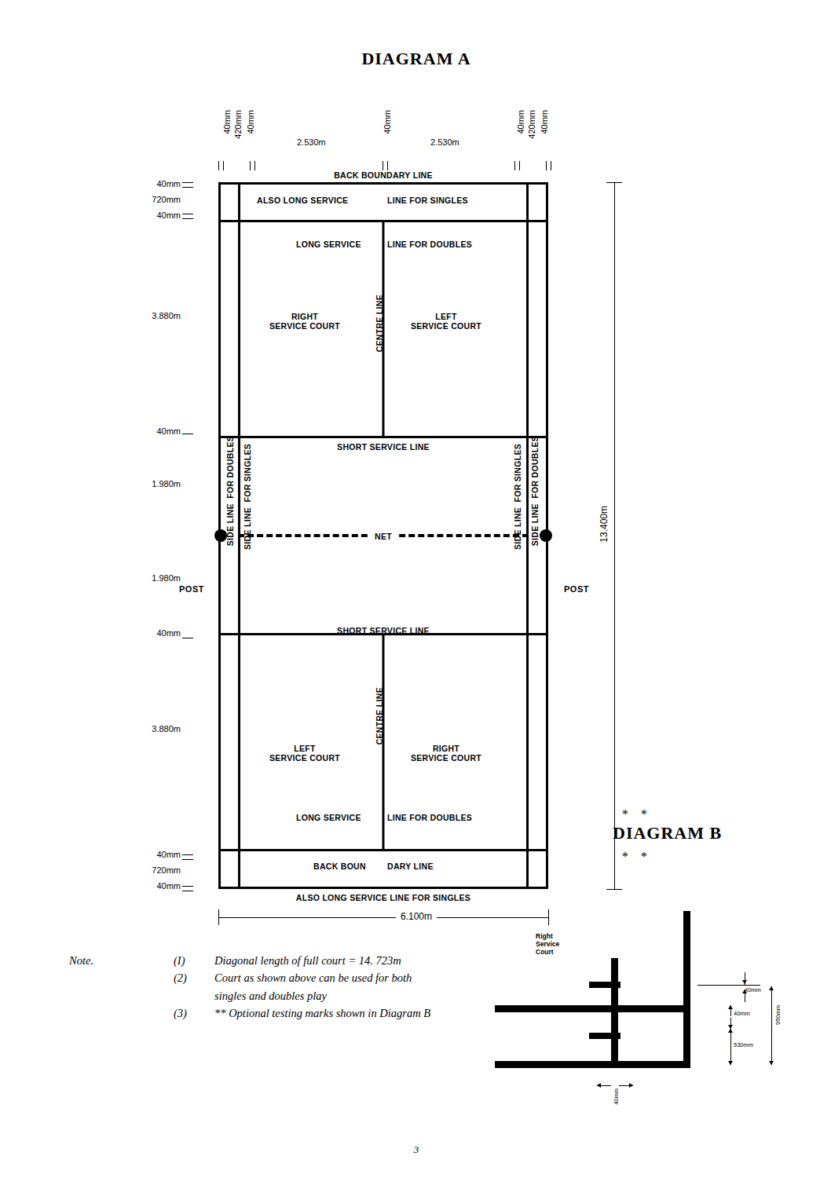DIAGRAM A
40mm
420mm
40mm
2.530m
40mm
2.530m
40mm
420mm
40mm
40mm
720mm
40mm
3.880m
40mm
1.980m
1.980m
40mm
3.880m
40mm
720mm
40mm
BACK BOUNDARY LINE
ALSO LONG SERVICE
LINE FOR SINGLES
LONG SERVICE
LINE FOR DOUBLES
RIGHT
SERVICE COURT
LEFT
SERVICE COURT
CENTRE LINE
SHORT SERVICE LINE
SIDE LINE FOR DOUBLES
SIDE LINE FOR SINGLES
SIDE LINE FOR SINGLES
SIDE LINE FOR DOUBLES
NET
SHORT SERVICE LINE
CENTRE LINE
LEFT
SERVICE COURT
RIGHT
SERVICE COURT
LONG SERVICE
LINE FOR DOUBLES
BACK BOUN
DARY LINE
ALSO LONG SERVICE LINE FOR SINGLES
POST
POST
13.400m
6.100m
| Note. | (I) | Diagonal length of full court = 14. 723m |
| | (2) | Court as shown above can be used for both singles and doubles play |
| | (3) | ** Optional testing marks shown in Diagram B |
* *
DIAGRAM B
* *
Right
Service
Court
40mm
950mm
40mm
530mm
40mm
3